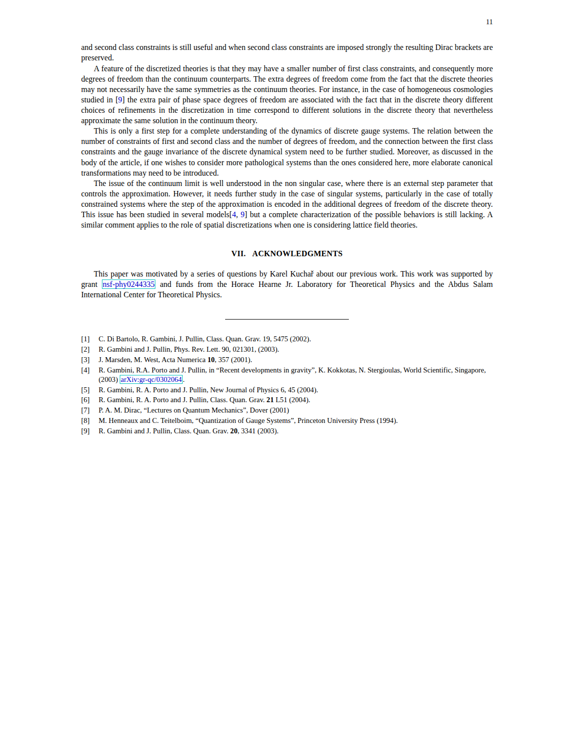11
and second class constraints is still useful and when second class constraints are imposed strongly the resulting Dirac brackets are preserved.
A feature of the discretized theories is that they may have a smaller number of first class constraints, and consequently more degrees of freedom than the continuum counterparts. The extra degrees of freedom come from the fact that the discrete theories may not necessarily have the same symmetries as the continuum theories. For instance, in the case of homogeneous cosmologies studied in [9] the extra pair of phase space degrees of freedom are associated with the fact that in the discrete theory different choices of refinements in the discretization in time correspond to different solutions in the discrete theory that nevertheless approximate the same solution in the continuum theory.
This is only a first step for a complete understanding of the dynamics of discrete gauge systems. The relation between the number of constraints of first and second class and the number of degrees of freedom, and the connection between the first class constraints and the gauge invariance of the discrete dynamical system need to be further studied. Moreover, as discussed in the body of the article, if one wishes to consider more pathological systems than the ones considered here, more elaborate canonical transformations may need to be introduced.
The issue of the continuum limit is well understood in the non singular case, where there is an external step parameter that controls the approximation. However, it needs further study in the case of singular systems, particularly in the case of totally constrained systems where the step of the approximation is encoded in the additional degrees of freedom of the discrete theory. This issue has been studied in several models[4, 9] but a complete characterization of the possible behaviors is still lacking. A similar comment applies to the role of spatial discretizations when one is considering lattice field theories.
VII. Acknowledgments
This paper was motivated by a series of questions by Karel Kuchař about our previous work. This work was supported by grant nsf-phy0244335 and funds from the Horace Hearne Jr. Laboratory for Theoretical Physics and the Abdus Salam International Center for Theoretical Physics.
[1] C. Di Bartolo, R. Gambini, J. Pullin, Class. Quan. Grav. 19, 5475 (2002).
[2] R. Gambini and J. Pullin, Phys. Rev. Lett. 90, 021301, (2003).
[3] J. Marsden, M. West, Acta Numerica 10, 357 (2001).
[4] R. Gambini, R.A. Porto and J. Pullin, in “Recent developments in gravity”, K. Kokkotas, N. Stergioulas, World Scientific, Singapore, (2003) arXiv:gr-qc/0302064.
[5] R. Gambini, R. A. Porto and J. Pullin, New Journal of Physics 6, 45 (2004).
[6] R. Gambini, R. A. Porto and J. Pullin, Class. Quan. Grav. 21 L51 (2004).
[7] P. A. M. Dirac, “Lectures on Quantum Mechanics”, Dover (2001)
[8] M. Henneaux and C. Teitelboim, “Quantization of Gauge Systems”, Princeton University Press (1994).
[9] R. Gambini and J. Pullin, Class. Quan. Grav. 20, 3341 (2003).